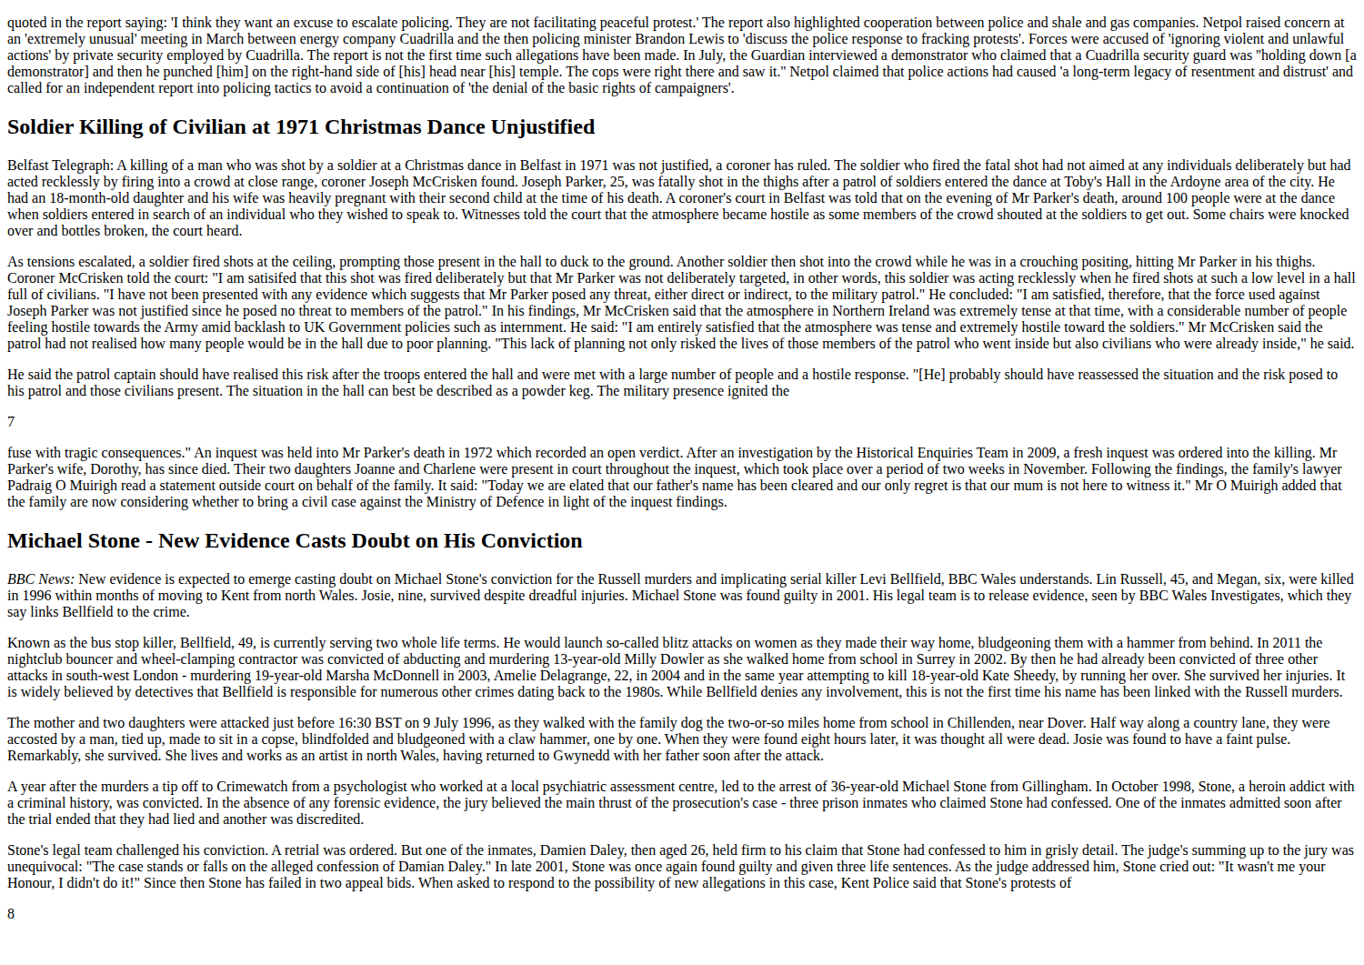quoted in the report saying: 'I think they want an excuse to escalate policing. They are not facilitating peaceful protest.' The report also highlighted cooperation between police and shale and gas companies. Netpol raised concern at an 'extremely unusual' meeting in March between energy company Cuadrilla and the then policing minister Brandon Lewis to 'discuss the police response to fracking protests'. Forces were accused of 'ignoring violent and unlawful actions' by private security employed by Cuadrilla. The report is not the first time such allegations have been made. In July, the Guardian interviewed a demonstrator who claimed that a Cuadrilla security guard was ''holding down [a demonstrator] and then he punched [him] on the right-hand side of [his] head near [his] temple. The cops were right there and saw it.'' Netpol claimed that police actions had caused 'a long-term legacy of resentment and distrust' and called for an independent report into policing tactics to avoid a continuation of 'the denial of the basic rights of campaigners'.
Soldier Killing of Civilian at 1971 Christmas Dance Unjustified
Belfast Telegraph: A killing of a man who was shot by a soldier at a Christmas dance in Belfast in 1971 was not justified, a coroner has ruled. The soldier who fired the fatal shot had not aimed at any individuals deliberately but had acted recklessly by firing into a crowd at close range, coroner Joseph McCrisken found. Joseph Parker, 25, was fatally shot in the thighs after a patrol of soldiers entered the dance at Toby's Hall in the Ardoyne area of the city. He had an 18-month-old daughter and his wife was heavily pregnant with their second child at the time of his death. A coroner's court in Belfast was told that on the evening of Mr Parker's death, around 100 people were at the dance when soldiers entered in search of an individual who they wished to speak to. Witnesses told the court that the atmosphere became hostile as some members of the crowd shouted at the soldiers to get out. Some chairs were knocked over and bottles broken, the court heard.
As tensions escalated, a soldier fired shots at the ceiling, prompting those present in the hall to duck to the ground. Another soldier then shot into the crowd while he was in a crouching positing, hitting Mr Parker in his thighs. Coroner McCrisken told the court: "I am satisifed that this shot was fired deliberately but that Mr Parker was not deliberately targeted, in other words, this soldier was acting recklessly when he fired shots at such a low level in a hall full of civilians. "I have not been presented with any evidence which suggests that Mr Parker posed any threat, either direct or indirect, to the military patrol." He concluded: "I am satisfied, therefore, that the force used against Joseph Parker was not justified since he posed no threat to members of the patrol." In his findings, Mr McCrisken said that the atmosphere in Northern Ireland was extremely tense at that time, with a considerable number of people feeling hostile towards the Army amid backlash to UK Government policies such as internment. He said: "I am entirely satisfied that the atmosphere was tense and extremely hostile toward the soldiers." Mr McCrisken said the patrol had not realised how many people would be in the hall due to poor planning. "This lack of planning not only risked the lives of those members of the patrol who went inside but also civilians who were already inside," he said.
He said the patrol captain should have realised this risk after the troops entered the hall and were met with a large number of people and a hostile response. "[He] probably should have reassessed the situation and the risk posed to his patrol and those civilians present. The situation in the hall can best be described as a powder keg. The military presence ignited the
7
fuse with tragic consequences." An inquest was held into Mr Parker's death in 1972 which recorded an open verdict. After an investigation by the Historical Enquiries Team in 2009, a fresh inquest was ordered into the killing. Mr Parker's wife, Dorothy, has since died. Their two daughters Joanne and Charlene were present in court throughout the inquest, which took place over a period of two weeks in November. Following the findings, the family's lawyer Padraig O Muirigh read a statement outside court on behalf of the family. It said: "Today we are elated that our father's name has been cleared and our only regret is that our mum is not here to witness it." Mr O Muirigh added that the family are now considering whether to bring a civil case against the Ministry of Defence in light of the inquest findings.
Michael Stone - New Evidence Casts Doubt on His Conviction
BBC News: New evidence is expected to emerge casting doubt on Michael Stone's conviction for the Russell murders and implicating serial killer Levi Bellfield, BBC Wales understands. Lin Russell, 45, and Megan, six, were killed in 1996 within months of moving to Kent from north Wales. Josie, nine, survived despite dreadful injuries. Michael Stone was found guilty in 2001. His legal team is to release evidence, seen by BBC Wales Investigates, which they say links Bellfield to the crime.
Known as the bus stop killer, Bellfield, 49, is currently serving two whole life terms. He would launch so-called blitz attacks on women as they made their way home, bludgeoning them with a hammer from behind. In 2011 the nightclub bouncer and wheel-clamping contractor was convicted of abducting and murdering 13-year-old Milly Dowler as she walked home from school in Surrey in 2002. By then he had already been convicted of three other attacks in south-west London - murdering 19-year-old Marsha McDonnell in 2003, Amelie Delagrange, 22, in 2004 and in the same year attempting to kill 18-year-old Kate Sheedy, by running her over. She survived her injuries. It is widely believed by detectives that Bellfield is responsible for numerous other crimes dating back to the 1980s. While Bellfield denies any involvement, this is not the first time his name has been linked with the Russell murders.
The mother and two daughters were attacked just before 16:30 BST on 9 July 1996, as they walked with the family dog the two-or-so miles home from school in Chillenden, near Dover. Half way along a country lane, they were accosted by a man, tied up, made to sit in a copse, blindfolded and bludgeoned with a claw hammer, one by one. When they were found eight hours later, it was thought all were dead. Josie was found to have a faint pulse. Remarkably, she survived. She lives and works as an artist in north Wales, having returned to Gwynedd with her father soon after the attack.
A year after the murders a tip off to Crimewatch from a psychologist who worked at a local psychiatric assessment centre, led to the arrest of 36-year-old Michael Stone from Gillingham. In October 1998, Stone, a heroin addict with a criminal history, was convicted. In the absence of any forensic evidence, the jury believed the main thrust of the prosecution's case - three prison inmates who claimed Stone had confessed. One of the inmates admitted soon after the trial ended that they had lied and another was discredited.
Stone's legal team challenged his conviction. A retrial was ordered. But one of the inmates, Damien Daley, then aged 26, held firm to his claim that Stone had confessed to him in grisly detail. The judge's summing up to the jury was unequivocal: "The case stands or falls on the alleged confession of Damian Daley." In late 2001, Stone was once again found guilty and given three life sentences. As the judge addressed him, Stone cried out: "It wasn't me your Honour, I didn't do it!" Since then Stone has failed in two appeal bids. When asked to respond to the possibility of new allegations in this case, Kent Police said that Stone's protests of
8